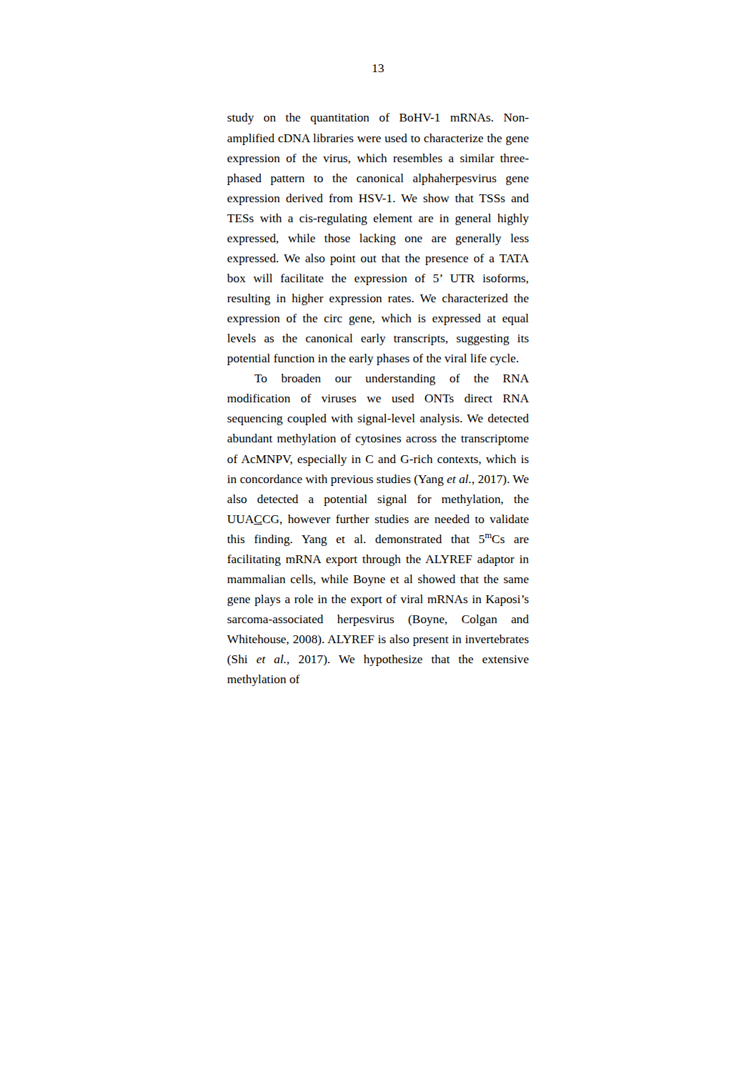13
study on the quantitation of BoHV-1 mRNAs. Non-amplified cDNA libraries were used to characterize the gene expression of the virus, which resembles a similar three-phased pattern to the canonical alphaherpesvirus gene expression derived from HSV-1. We show that TSSs and TESs with a cis-regulating element are in general highly expressed, while those lacking one are generally less expressed. We also point out that the presence of a TATA box will facilitate the expression of 5’ UTR isoforms, resulting in higher expression rates. We characterized the expression of the circ gene, which is expressed at equal levels as the canonical early transcripts, suggesting its potential function in the early phases of the viral life cycle.
To broaden our understanding of the RNA modification of viruses we used ONTs direct RNA sequencing coupled with signal-level analysis. We detected abundant methylation of cytosines across the transcriptome of AcMNPV, especially in C and G-rich contexts, which is in concordance with previous studies (Yang et al., 2017). We also detected a potential signal for methylation, the UUACCG, however further studies are needed to validate this finding. Yang et al. demonstrated that 5mCs are facilitating mRNA export through the ALYREF adaptor in mammalian cells, while Boyne et al showed that the same gene plays a role in the export of viral mRNAs in Kaposi’s sarcoma-associated herpesvirus (Boyne, Colgan and Whitehouse, 2008). ALYREF is also present in invertebrates (Shi et al., 2017). We hypothesize that the extensive methylation of